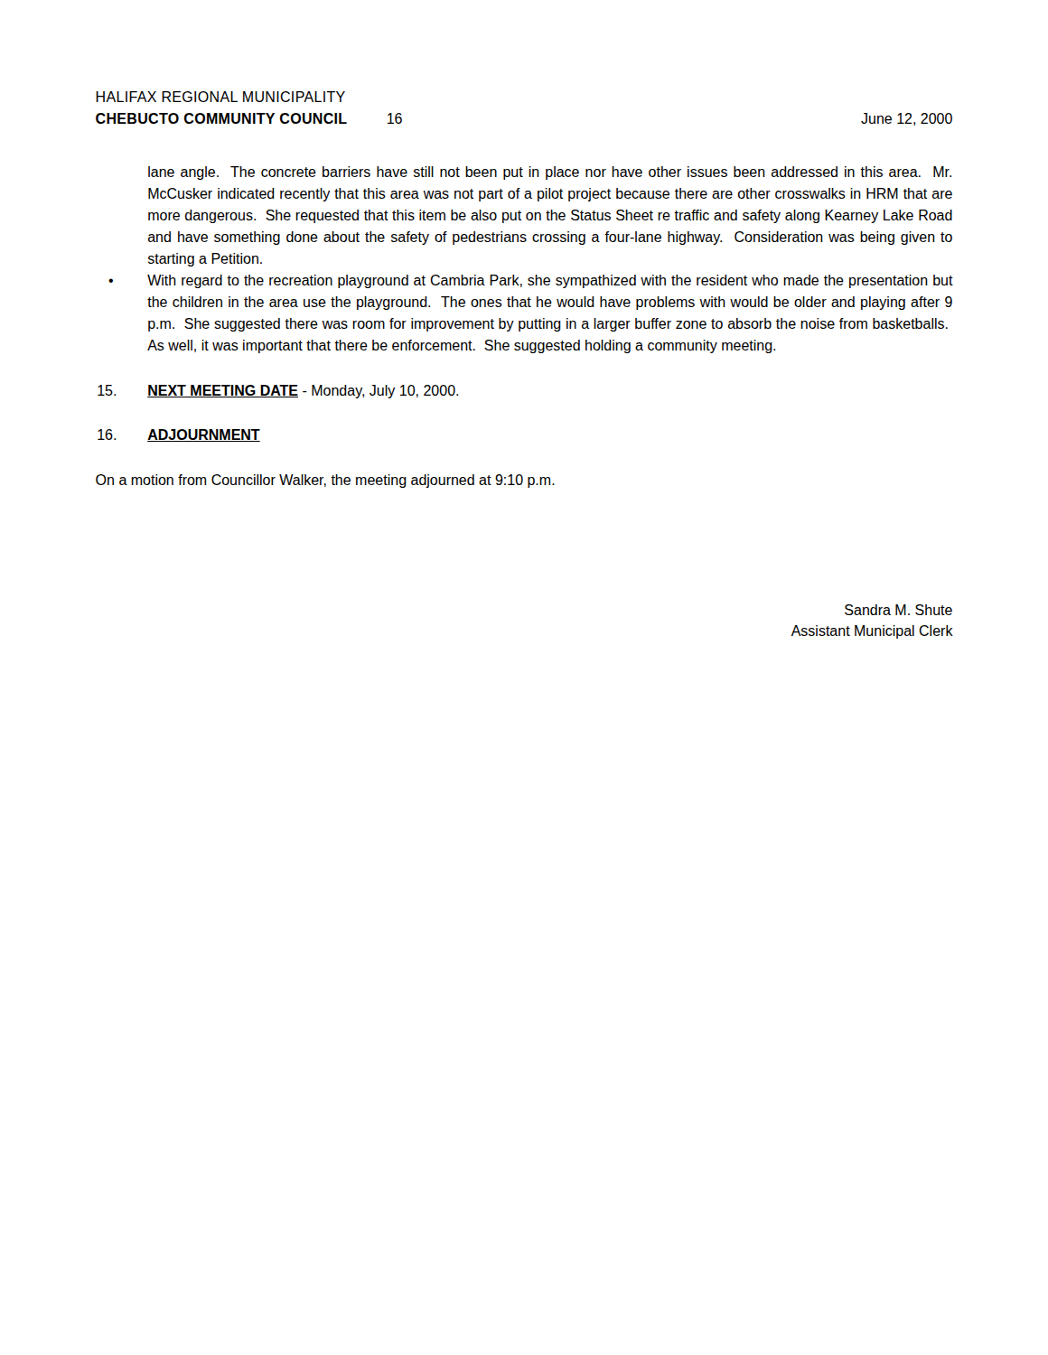HALIFAX REGIONAL MUNICIPALITY
CHEBUCTO COMMUNITY COUNCIL 16 June 12, 2000
lane angle. The concrete barriers have still not been put in place nor have other issues been addressed in this area. Mr. McCusker indicated recently that this area was not part of a pilot project because there are other crosswalks in HRM that are more dangerous. She requested that this item be also put on the Status Sheet re traffic and safety along Kearney Lake Road and have something done about the safety of pedestrians crossing a four-lane highway. Consideration was being given to starting a Petition.
With regard to the recreation playground at Cambria Park, she sympathized with the resident who made the presentation but the children in the area use the playground. The ones that he would have problems with would be older and playing after 9 p.m. She suggested there was room for improvement by putting in a larger buffer zone to absorb the noise from basketballs. As well, it was important that there be enforcement. She suggested holding a community meeting.
15.
NEXT MEETING DATE - Monday, July 10, 2000.
16.
ADJOURNMENT
On a motion from Councillor Walker, the meeting adjourned at 9:10 p.m.
Sandra M. Shute
Assistant Municipal Clerk